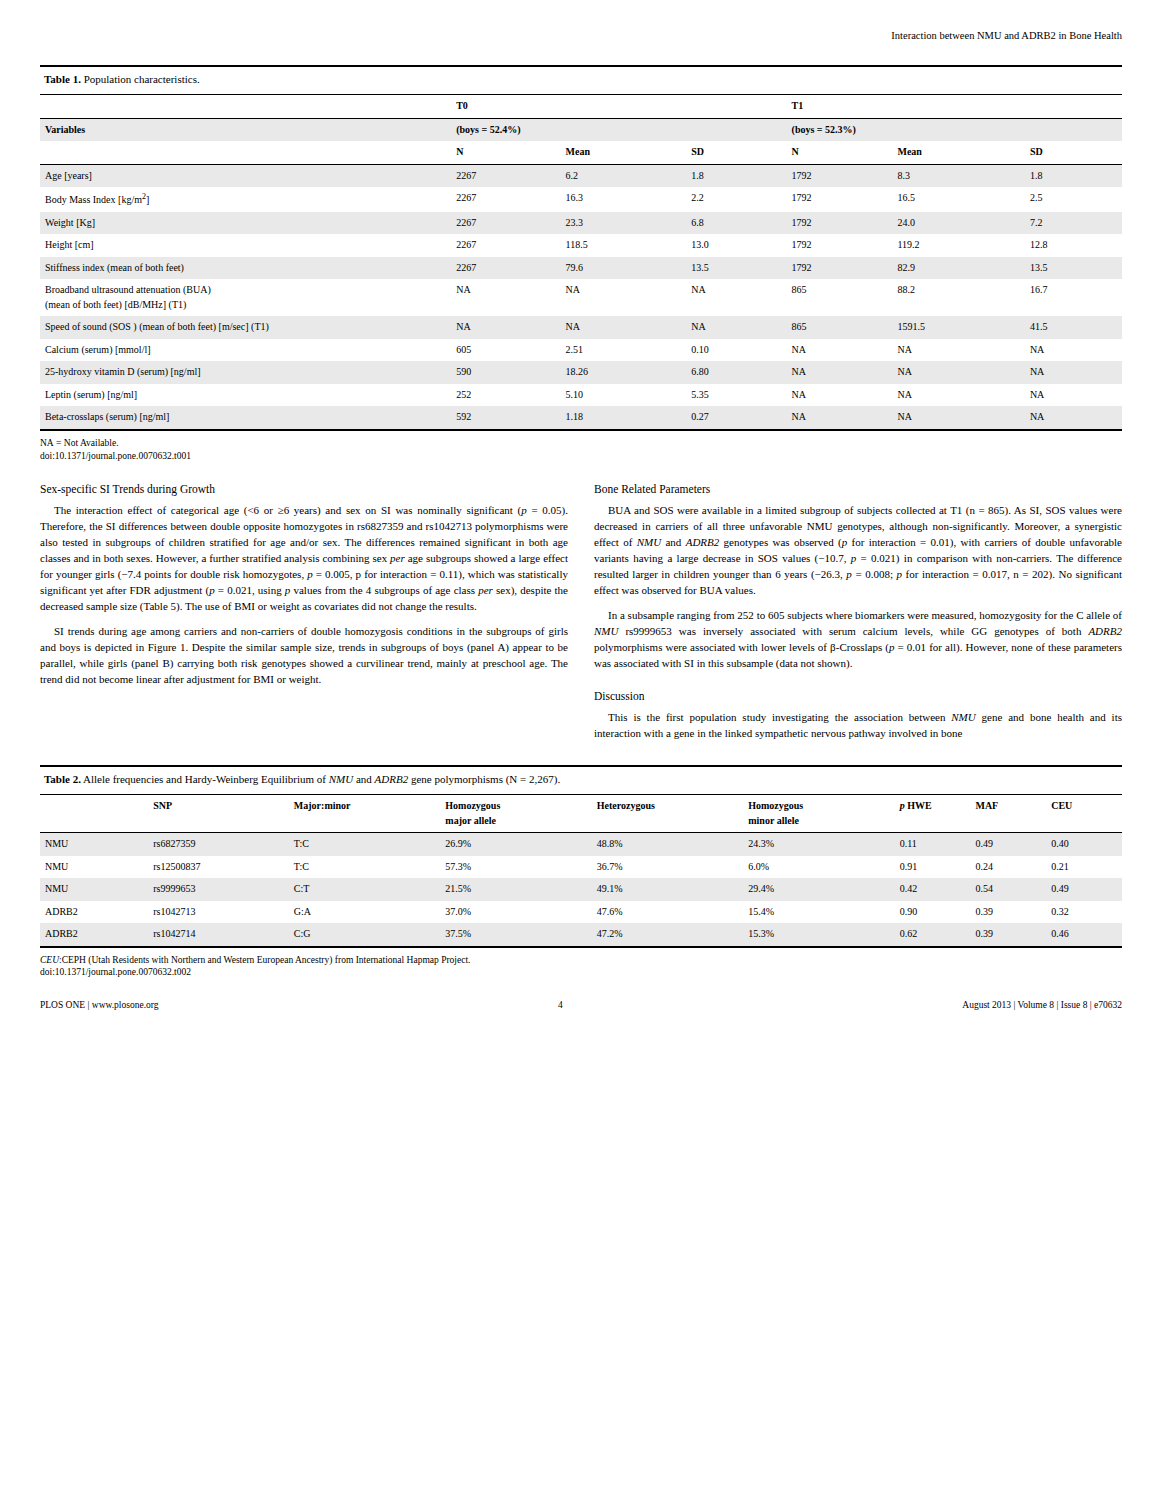Interaction between NMU and ADRB2 in Bone Health
Table 1. Population characteristics.
| | T0 | T1 |
| Variables | (boys = 52.4%) | (boys = 52.3%) |
| | N | Mean | SD | N | Mean | SD |
| Age [years] | 2267 | 6.2 | 1.8 | 1792 | 8.3 | 1.8 |
| Body Mass Index [kg/m 2 ] | 2267 | 16.3 | 2.2 | 1792 | 16.5 | 2.5 |
| Weight [Kg] | 2267 | 23.3 | 6.8 | 1792 | 24.0 | 7.2 |
| Height [cm] | 2267 | 118.5 | 13.0 | 1792 | 119.2 | 12.8 |
| Stiffness index (mean of both feet) | 2267 | 79.6 | 13.5 | 1792 | 82.9 | 13.5 |
| Broadband ultrasound attenuation (BUA) (mean of both feet) [dB/MHz] (T1) | NA | NA | NA | 865 | 88.2 | 16.7 |
| Speed of sound (SOS ) (mean of both feet) [m/sec] (T1) | NA | NA | NA | 865 | 1591.5 | 41.5 |
| Calcium (serum) [mmol/l] | 605 | 2.51 | 0.10 | NA | NA | NA |
| 25-hydroxy vitamin D (serum) [ng/ml] | 590 | 18.26 | 6.80 | NA | NA | NA |
| Leptin (serum) [ng/ml] | 252 | 5.10 | 5.35 | NA | NA | NA |
| Beta-crosslaps (serum) [ng/ml] | 592 | 1.18 | 0.27 | NA | NA | NA |
NA = Not Available.
doi:10.1371/journal.pone.0070632.t001
Sex-specific SI Trends during Growth
The interaction effect of categorical age (<6 or ≥6 years) and sex on SI was nominally significant (p = 0.05). Therefore, the SI differences between double opposite homozygotes in rs6827359 and rs1042713 polymorphisms were also tested in subgroups of children stratified for age and/or sex. The differences remained significant in both age classes and in both sexes. However, a further stratified analysis combining sex per age subgroups showed a large effect for younger girls (−7.4 points for double risk homozygotes, p = 0.005, p for interaction = 0.11), which was statistically significant yet after FDR adjustment (p = 0.021, using p values from the 4 subgroups of age class per sex), despite the decreased sample size (Table 5). The use of BMI or weight as covariates did not change the results.
SI trends during age among carriers and non-carriers of double homozygosis conditions in the subgroups of girls and boys is depicted in Figure 1. Despite the similar sample size, trends in subgroups of boys (panel A) appear to be parallel, while girls (panel B) carrying both risk genotypes showed a curvilinear trend, mainly at preschool age. The trend did not become linear after adjustment for BMI or weight.
Bone Related Parameters
BUA and SOS were available in a limited subgroup of subjects collected at T1 (n = 865). As SI, SOS values were decreased in carriers of all three unfavorable NMU genotypes, although non-significantly. Moreover, a synergistic effect of NMU and ADRB2 genotypes was observed (p for interaction = 0.01), with carriers of double unfavorable variants having a large decrease in SOS values (−10.7, p = 0.021) in comparison with non-carriers. The difference resulted larger in children younger than 6 years (−26.3, p = 0.008; p for interaction = 0.017, n = 202). No significant effect was observed for BUA values.
In a subsample ranging from 252 to 605 subjects where biomarkers were measured, homozygosity for the C allele of NMU rs9999653 was inversely associated with serum calcium levels, while GG genotypes of both ADRB2 polymorphisms were associated with lower levels of β-Crosslaps (p = 0.01 for all). However, none of these parameters was associated with SI in this subsample (data not shown).
Discussion
This is the first population study investigating the association between NMU gene and bone health and its interaction with a gene in the linked sympathetic nervous pathway involved in bone
Table 2. Allele frequencies and Hardy-Weinberg Equilibrium of NMU and ADRB2 gene polymorphisms (N = 2,267).
| | SNP | Major:minor | Homozygous major allele | Heterozygous | Homozygous minor allele | p HWE | MAF | CEU |
| NMU | rs6827359 | T:C | 26.9% | 48.8% | 24.3% | 0.11 | 0.49 | 0.40 |
| NMU | rs12500837 | T:C | 57.3% | 36.7% | 6.0% | 0.91 | 0.24 | 0.21 |
| NMU | rs9999653 | C:T | 21.5% | 49.1% | 29.4% | 0.42 | 0.54 | 0.49 |
| ADRB2 | rs1042713 | G:A | 37.0% | 47.6% | 15.4% | 0.90 | 0.39 | 0.32 |
| ADRB2 | rs1042714 | C:G | 37.5% | 47.2% | 15.3% | 0.62 | 0.39 | 0.46 |
CEU:CEPH (Utah Residents with Northern and Western European Ancestry) from International Hapmap Project.
doi:10.1371/journal.pone.0070632.t002
PLOS ONE | www.plosone.org
4
August 2013 | Volume 8 | Issue 8 | e70632